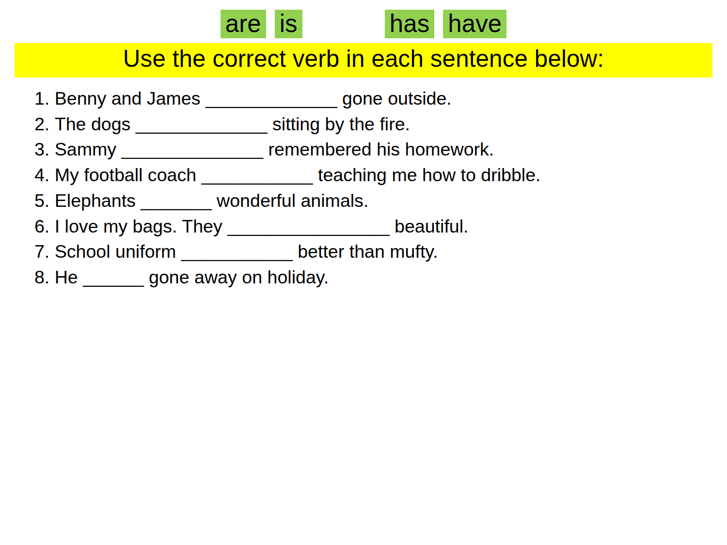are is
has have
Use the correct verb in each sentence below:
Benny and James _____________ gone outside.
The dogs _____________ sitting by the fire.
Sammy ______________ remembered his homework.
My football coach ___________ teaching me how to dribble.
Elephants _______ wonderful animals.
I love my bags. They ________________ beautiful.
School uniform ___________ better than mufty.
He ______ gone away on holiday.